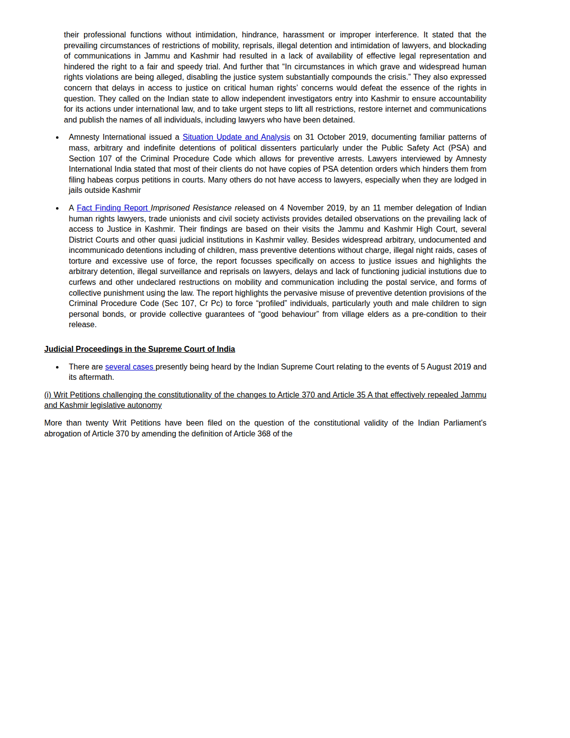their professional functions without intimidation, hindrance, harassment or improper interference. It stated that the prevailing circumstances of restrictions of mobility, reprisals, illegal detention and intimidation of lawyers, and blockading of communications in Jammu and Kashmir had resulted in a lack of availability of effective legal representation and hindered the right to a fair and speedy trial. And further that “In circumstances in which grave and widespread human rights violations are being alleged, disabling the justice system substantially compounds the crisis.” They also expressed concern that delays in access to justice on critical human rights’ concerns would defeat the essence of the rights in question. They called on the Indian state to allow independent investigators entry into Kashmir to ensure accountability for its actions under international law, and to take urgent steps to lift all restrictions, restore internet and communications and publish the names of all individuals, including lawyers who have been detained.
Amnesty International issued a Situation Update and Analysis on 31 October 2019, documenting familiar patterns of mass, arbitrary and indefinite detentions of political dissenters particularly under the Public Safety Act (PSA) and Section 107 of the Criminal Procedure Code which allows for preventive arrests. Lawyers interviewed by Amnesty International India stated that most of their clients do not have copies of PSA detention orders which hinders them from filing habeas corpus petitions in courts. Many others do not have access to lawyers, especially when they are lodged in jails outside Kashmir
A Fact Finding Report Imprisoned Resistance released on 4 November 2019, by an 11 member delegation of Indian human rights lawyers, trade unionists and civil society activists provides detailed observations on the prevailing lack of access to Justice in Kashmir. Their findings are based on their visits the Jammu and Kashmir High Court, several District Courts and other quasi judicial institutions in Kashmir valley. Besides widespread arbitrary, undocumented and incommunicado detentions including of children, mass preventive detentions without charge, illegal night raids, cases of torture and excessive use of force, the report focusses specifically on access to justice issues and highlights the arbitrary detention, illegal surveillance and reprisals on lawyers, delays and lack of functioning judicial instutions due to curfews and other undeclared restructions on mobility and communication including the postal service, and forms of collective punishment using the law. The report highlights the pervasive misuse of preventive detention provisions of the Criminal Procedure Code (Sec 107, Cr Pc) to force “profiled” individuals, particularly youth and male children to sign personal bonds, or provide collective guarantees of “good behaviour” from village elders as a pre-condition to their release.
Judicial Proceedings in the Supreme Court of India
There are several cases presently being heard by the Indian Supreme Court relating to the events of 5 August 2019 and its aftermath.
(i) Writ Petitions challenging the constitutionality of the changes to Article 370 and Article 35 A that effectively repealed Jammu and Kashmir legislative autonomy
More than twenty Writ Petitions have been filed on the question of the constitutional validity of the Indian Parliament's abrogation of Article 370 by amending the definition of Article 368 of the